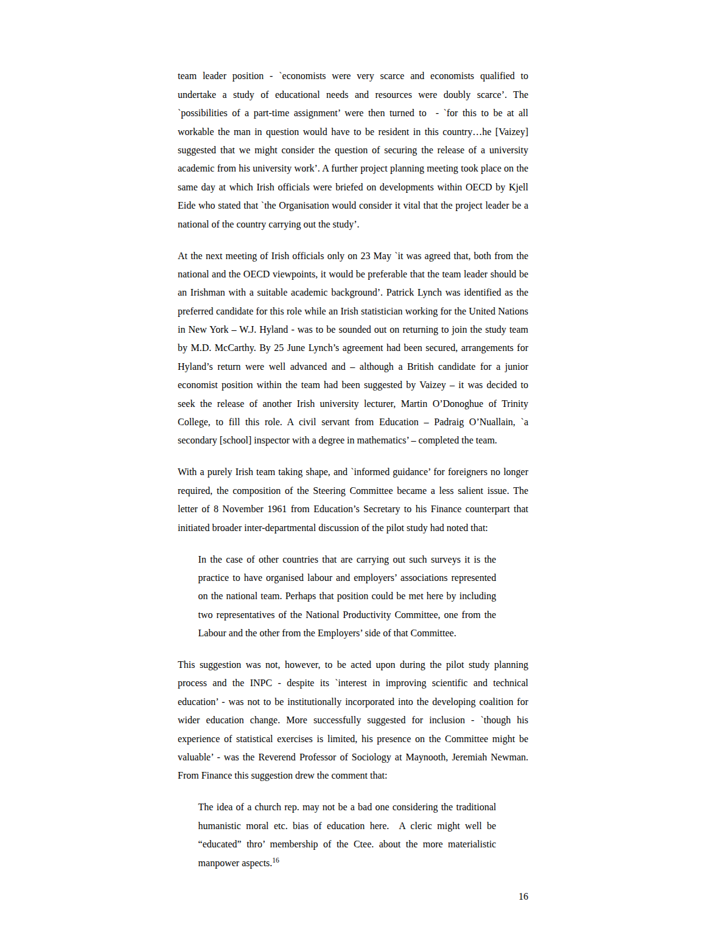team leader position - `economists were very scarce and economists qualified to undertake a study of educational needs and resources were doubly scarce’. The `possibilities of a part-time assignment’ were then turned to - `for this to be at all workable the man in question would have to be resident in this country…he [Vaizey] suggested that we might consider the question of securing the release of a university academic from his university work’. A further project planning meeting took place on the same day at which Irish officials were briefed on developments within OECD by Kjell Eide who stated that `the Organisation would consider it vital that the project leader be a national of the country carrying out the study’.
At the next meeting of Irish officials only on 23 May `it was agreed that, both from the national and the OECD viewpoints, it would be preferable that the team leader should be an Irishman with a suitable academic background’. Patrick Lynch was identified as the preferred candidate for this role while an Irish statistician working for the United Nations in New York – W.J. Hyland - was to be sounded out on returning to join the study team by M.D. McCarthy. By 25 June Lynch’s agreement had been secured, arrangements for Hyland’s return were well advanced and – although a British candidate for a junior economist position within the team had been suggested by Vaizey – it was decided to seek the release of another Irish university lecturer, Martin O’Donoghue of Trinity College, to fill this role. A civil servant from Education – Padraig O’Nuallain, `a secondary [school] inspector with a degree in mathematics’ – completed the team.
With a purely Irish team taking shape, and `informed guidance’ for foreigners no longer required, the composition of the Steering Committee became a less salient issue. The letter of 8 November 1961 from Education’s Secretary to his Finance counterpart that initiated broader inter-departmental discussion of the pilot study had noted that:
In the case of other countries that are carrying out such surveys it is the practice to have organised labour and employers’ associations represented on the national team. Perhaps that position could be met here by including two representatives of the National Productivity Committee, one from the Labour and the other from the Employers’ side of that Committee.
This suggestion was not, however, to be acted upon during the pilot study planning process and the INPC - despite its `interest in improving scientific and technical education’ - was not to be institutionally incorporated into the developing coalition for wider education change. More successfully suggested for inclusion - `though his experience of statistical exercises is limited, his presence on the Committee might be valuable’ - was the Reverend Professor of Sociology at Maynooth, Jeremiah Newman. From Finance this suggestion drew the comment that:
The idea of a church rep. may not be a bad one considering the traditional humanistic moral etc. bias of education here. A cleric might well be “educated” thro’ membership of the Ctee. about the more materialistic manpower aspects.16
16